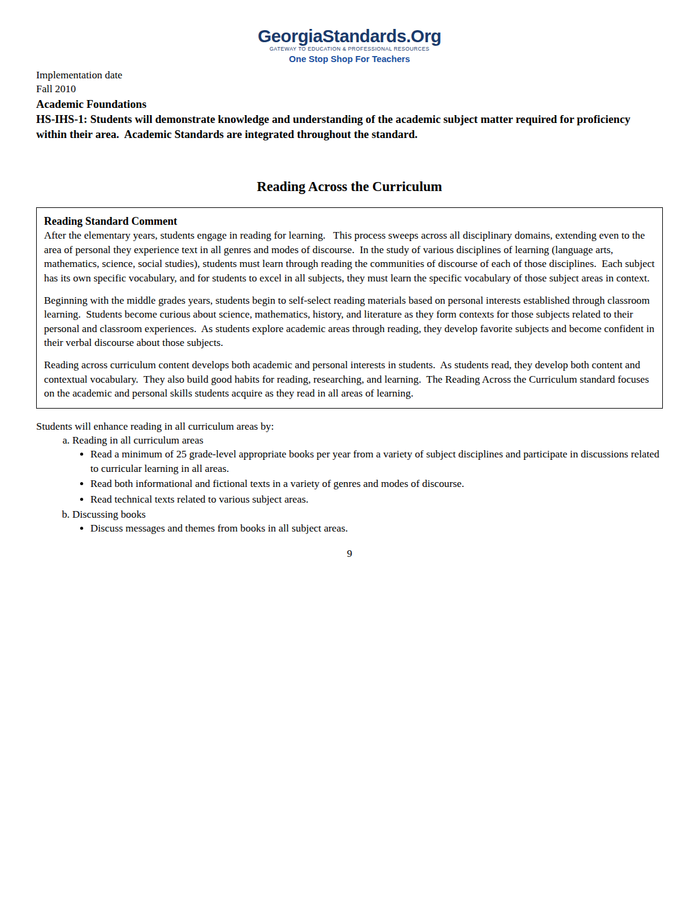Georgia Standards.Org
GATEWAY TO EDUCATION & PROFESSIONAL RESOURCES
One Stop Shop For Teachers
Implementation date
Fall 2010
Academic Foundations
HS-IHS-1: Students will demonstrate knowledge and understanding of the academic subject matter required for proficiency within their area. Academic Standards are integrated throughout the standard.
Reading Across the Curriculum
Reading Standard Comment
After the elementary years, students engage in reading for learning. This process sweeps across all disciplinary domains, extending even to the area of personal they experience text in all genres and modes of discourse. In the study of various disciplines of learning (language arts, mathematics, science, social studies), students must learn through reading the communities of discourse of each of those disciplines. Each subject has its own specific vocabulary, and for students to excel in all subjects, they must learn the specific vocabulary of those subject areas in context.
Beginning with the middle grades years, students begin to self-select reading materials based on personal interests established through classroom learning. Students become curious about science, mathematics, history, and literature as they form contexts for those subjects related to their personal and classroom experiences. As students explore academic areas through reading, they develop favorite subjects and become confident in their verbal discourse about those subjects.
Reading across curriculum content develops both academic and personal interests in students. As students read, they develop both content and contextual vocabulary. They also build good habits for reading, researching, and learning. The Reading Across the Curriculum standard focuses on the academic and personal skills students acquire as they read in all areas of learning.
Students will enhance reading in all curriculum areas by:
Reading in all curriculum areas
Read a minimum of 25 grade-level appropriate books per year from a variety of subject disciplines and participate in discussions related to curricular learning in all areas.
Read both informational and fictional texts in a variety of genres and modes of discourse.
Read technical texts related to various subject areas.
Discussing books
Discuss messages and themes from books in all subject areas.
9